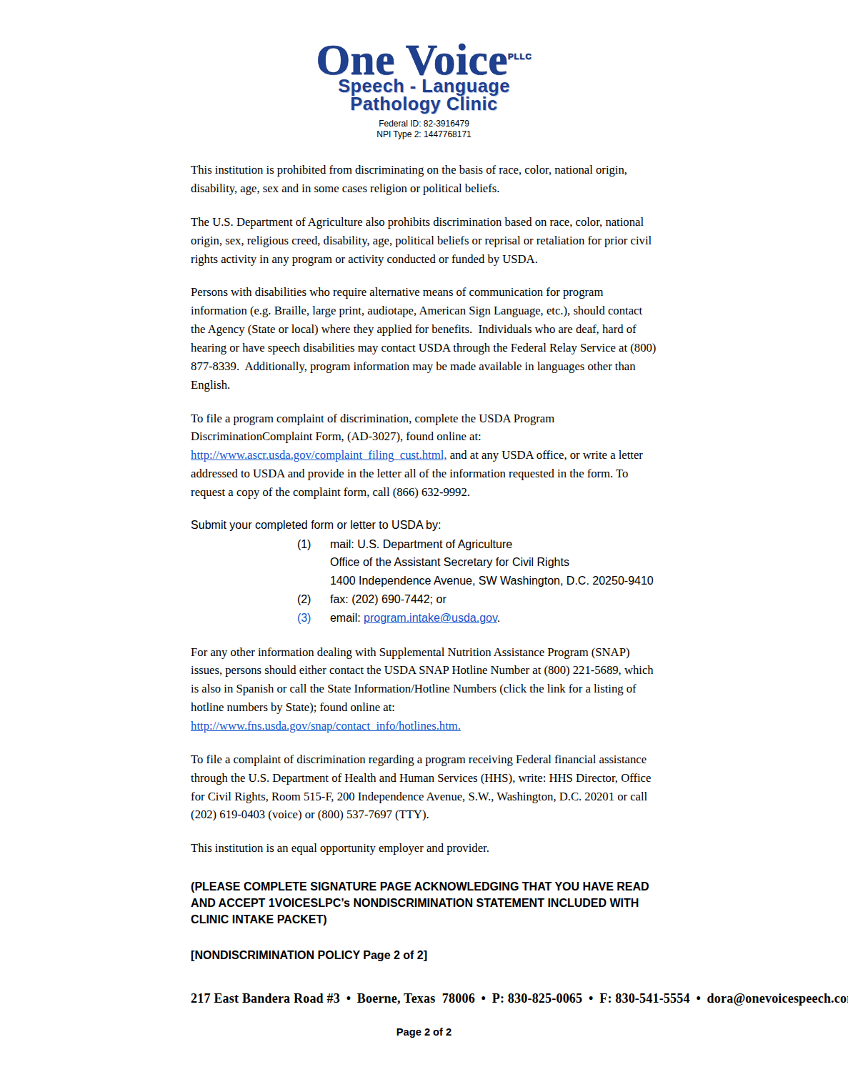One Voice PLLC
Speech - LanguagePathology Clinic
Federal ID: 82-3916479
NPI Type 2: 1447768171
This institution is prohibited from discriminating on the basis of race, color, national origin, disability, age, sex and in some cases religion or political beliefs.
The U.S. Department of Agriculture also prohibits discrimination based on race, color, national origin, sex, religious creed, disability, age, political beliefs or reprisal or retaliation for prior civil rights activity in any program or activity conducted or funded by USDA.
Persons with disabilities who require alternative means of communication for program information (e.g. Braille, large print, audiotape, American Sign Language, etc.), should contact the Agency (State or local) where they applied for benefits. Individuals who are deaf, hard of hearing or have speech disabilities may contact USDA through the Federal Relay Service at (800) 877-8339. Additionally, program information may be made available in languages other than English.
To file a program complaint of discrimination, complete the USDA Program DiscriminationComplaint Form, (AD-3027), found online at: http://www.ascr.usda.gov/complaint_filing_cust.html, and at any USDA office, or write a letter addressed to USDA and provide in the letter all of the information requested in the form. To request a copy of the complaint form, call (866) 632-9992.
Submit your completed form or letter to USDA by:
| (1) | mail: U.S. Department of Agriculture |
| | Office of the Assistant Secretary for Civil Rights |
| | 1400 Independence Avenue, SW Washington, D.C. 20250-9410 |
| (2) | fax: (202) 690-7442; or |
| (3) | email: program.intake@usda.gov . |
For any other information dealing with Supplemental Nutrition Assistance Program (SNAP) issues, persons should either contact the USDA SNAP Hotline Number at (800) 221-5689, which is also in Spanish or call the State Information/Hotline Numbers (click the link for a listing of hotline numbers by State); found online at: http://www.fns.usda.gov/snap/contact_info/hotlines.htm.
To file a complaint of discrimination regarding a program receiving Federal financial assistance through the U.S. Department of Health and Human Services (HHS), write: HHS Director, Office for Civil Rights, Room 515-F, 200 Independence Avenue, S.W., Washington, D.C. 20201 or call (202) 619-0403 (voice) or (800) 537-7697 (TTY).
This institution is an equal opportunity employer and provider.
(PLEASE COMPLETE SIGNATURE PAGE ACKNOWLEDGING THAT YOU HAVE READ AND ACCEPT 1VOICESLPC’s NONDISCRIMINATION STATEMENT INCLUDED WITH CLINIC INTAKE PACKET)
[NONDISCRIMINATION POLICY Page 2 of 2]
217 East Bandera Road #3 • Boerne, Texas 78006 • P: 830-825-0065 • F: 830-541-5554 • dora@onevoicespeech.com
Page 2 of 2